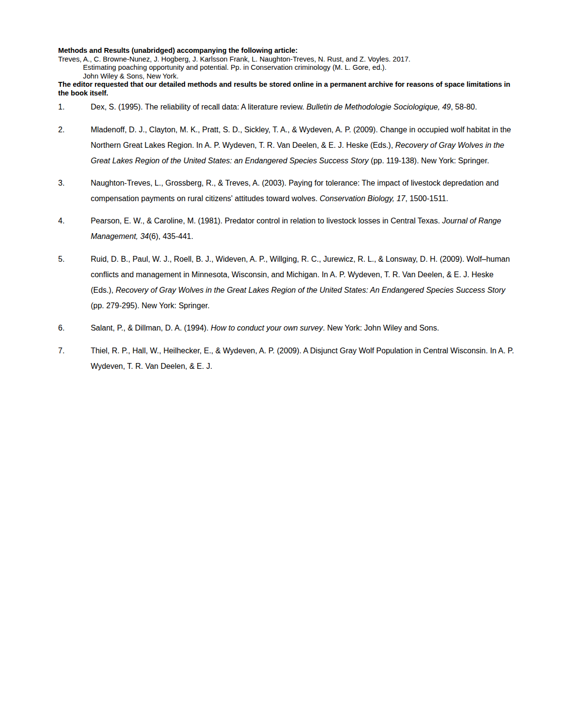Methods and Results (unabridged) accompanying the following article:
Treves, A., C. Browne-Nunez, J. Hogberg, J. Karlsson Frank, L. Naughton-Treves, N. Rust, and Z. Voyles. 2017.
Estimating poaching opportunity and potential. Pp. in Conservation criminology (M. L. Gore, ed.).
John Wiley & Sons, New York.
The editor requested that our detailed methods and results be stored online in a permanent archive for reasons of space limitations in the book itself.
Dex, S. (1995). The reliability of recall data: A literature review. Bulletin de Methodologie Sociologique, 49, 58-80.
Mladenoff, D. J., Clayton, M. K., Pratt, S. D., Sickley, T. A., & Wydeven, A. P. (2009). Change in occupied wolf habitat in the Northern Great Lakes Region. In A. P. Wydeven, T. R. Van Deelen, & E. J. Heske (Eds.), Recovery of Gray Wolves in the Great Lakes Region of the United States: an Endangered Species Success Story (pp. 119-138). New York: Springer.
Naughton-Treves, L., Grossberg, R., & Treves, A. (2003). Paying for tolerance: The impact of livestock depredation and compensation payments on rural citizens' attitudes toward wolves. Conservation Biology, 17, 1500-1511.
Pearson, E. W., & Caroline, M. (1981). Predator control in relation to livestock losses in Central Texas. Journal of Range Management, 34(6), 435-441.
Ruid, D. B., Paul, W. J., Roell, B. J., Wideven, A. P., Willging, R. C., Jurewicz, R. L., & Lonsway, D. H. (2009). Wolf–human conflicts and management in Minnesota, Wisconsin, and Michigan. In A. P. Wydeven, T. R. Van Deelen, & E. J. Heske (Eds.), Recovery of Gray Wolves in the Great Lakes Region of the United States: An Endangered Species Success Story (pp. 279-295). New York: Springer.
Salant, P., & Dillman, D. A. (1994). How to conduct your own survey. New York: John Wiley and Sons.
Thiel, R. P., Hall, W., Heilhecker, E., & Wydeven, A. P. (2009). A Disjunct Gray Wolf Population in Central Wisconsin. In A. P. Wydeven, T. R. Van Deelen, & E. J.